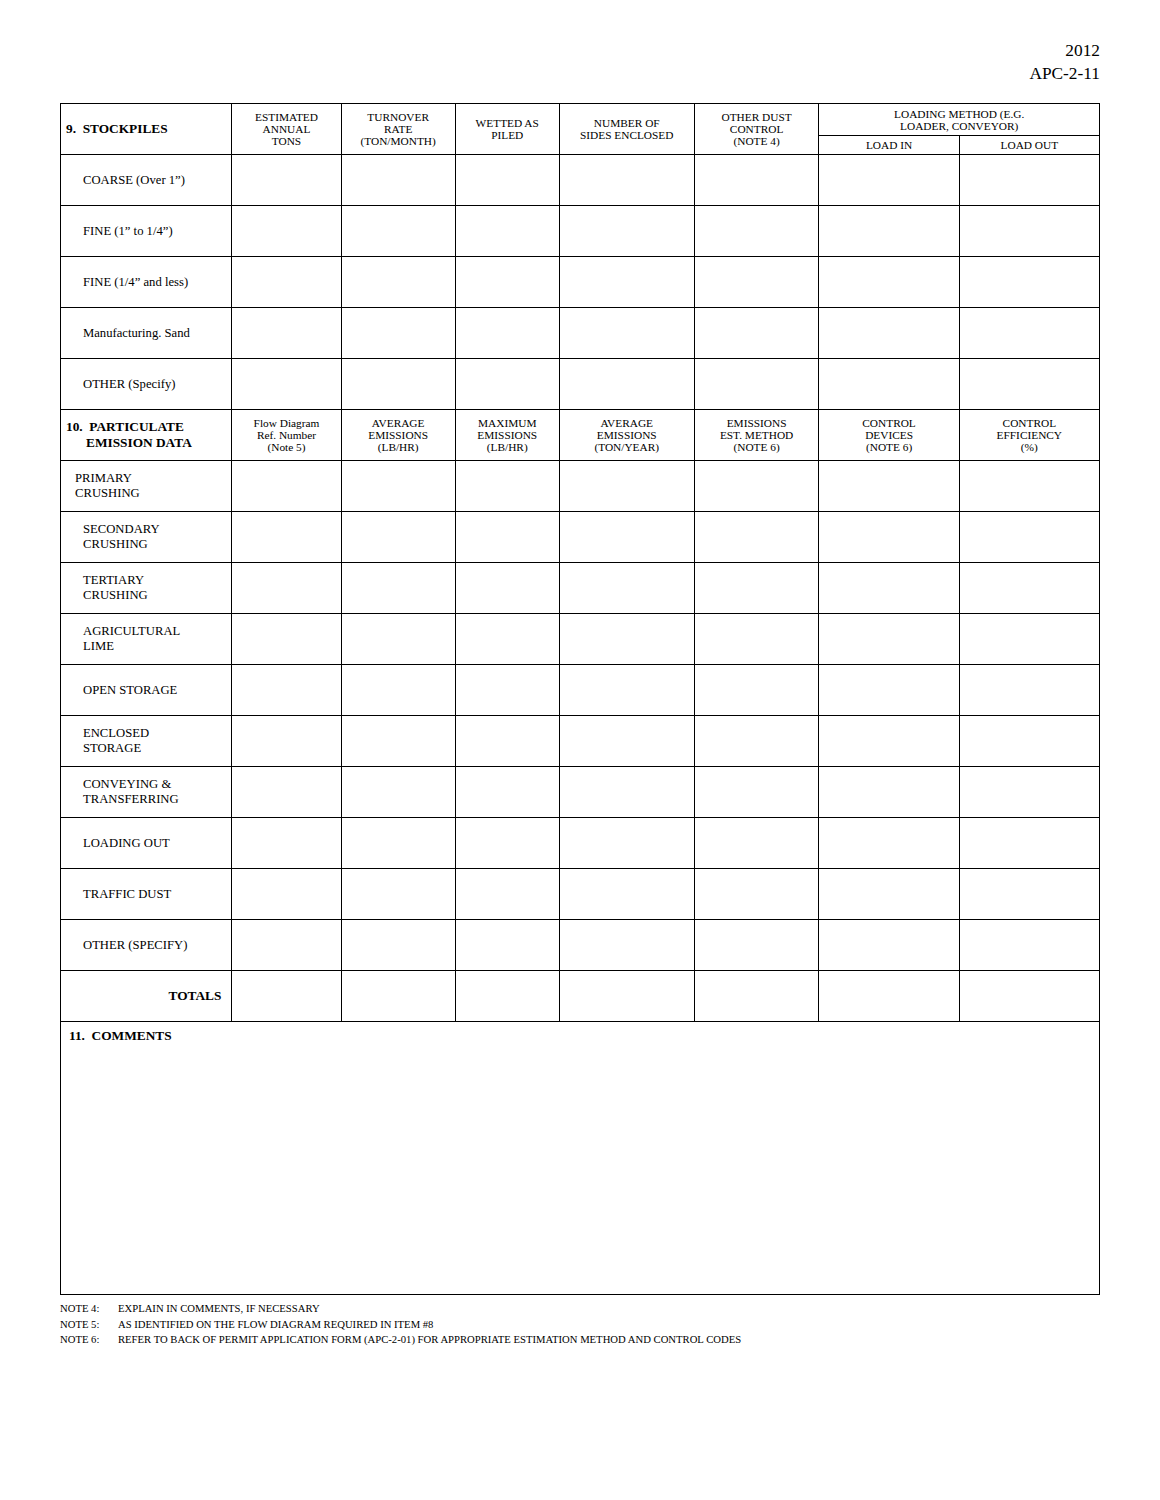2012
APC-2-11
| 9. STOCKPILES | ESTIMATED ANNUAL TONS | TURNOVER RATE (TON/MONTH) | WETTED AS PILED | NUMBER OF SIDES ENCLOSED | OTHER DUST CONTROL (NOTE 4) | LOADING METHOD (E.G. LOADER, CONVEYOR) |
| LOAD IN | LOAD OUT |
| COARSE (Over 1”) | | | | | | | |
| FINE (1” to 1/4”) | | | | | | | |
| FINE (1/4” and less) | | | | | | | |
| Manufacturing. Sand | | | | | | | |
| OTHER (Specify) | | | | | | | |
| 10. PARTICULATE EMISSION DATA | Flow Diagram Ref. Number (Note 5) | AVERAGE EMISSIONS (LB/HR) | MAXIMUM EMISSIONS (LB/HR) | AVERAGE EMISSIONS (TON/YEAR) | EMISSIONS EST. METHOD (NOTE 6) | CONTROL DEVICES (NOTE 6) | CONTROL EFFICIENCY (%) |
| PRIMARY CRUSHING | | | | | | | |
| SECONDARY CRUSHING | | | | | | | |
| TERTIARY CRUSHING | | | | | | | |
| AGRICULTURAL LIME | | | | | | | |
| OPEN STORAGE | | | | | | | |
| ENCLOSED STORAGE | | | | | | | |
| CONVEYING & TRANSFERRING | | | | | | | |
| LOADING OUT | | | | | | | |
| TRAFFIC DUST | | | | | | | |
| OTHER (SPECIFY) | | | | | | | |
| TOTALS | | | | | | | |
| 11. COMMENTS |
NOTE 4: EXPLAIN IN COMMENTS, IF NECESSARY
NOTE 5: AS IDENTIFIED ON THE FLOW DIAGRAM REQUIRED IN ITEM #8
NOTE 6: REFER TO BACK OF PERMIT APPLICATION FORM (APC-2-01) FOR APPROPRIATE ESTIMATION METHOD AND CONTROL CODES